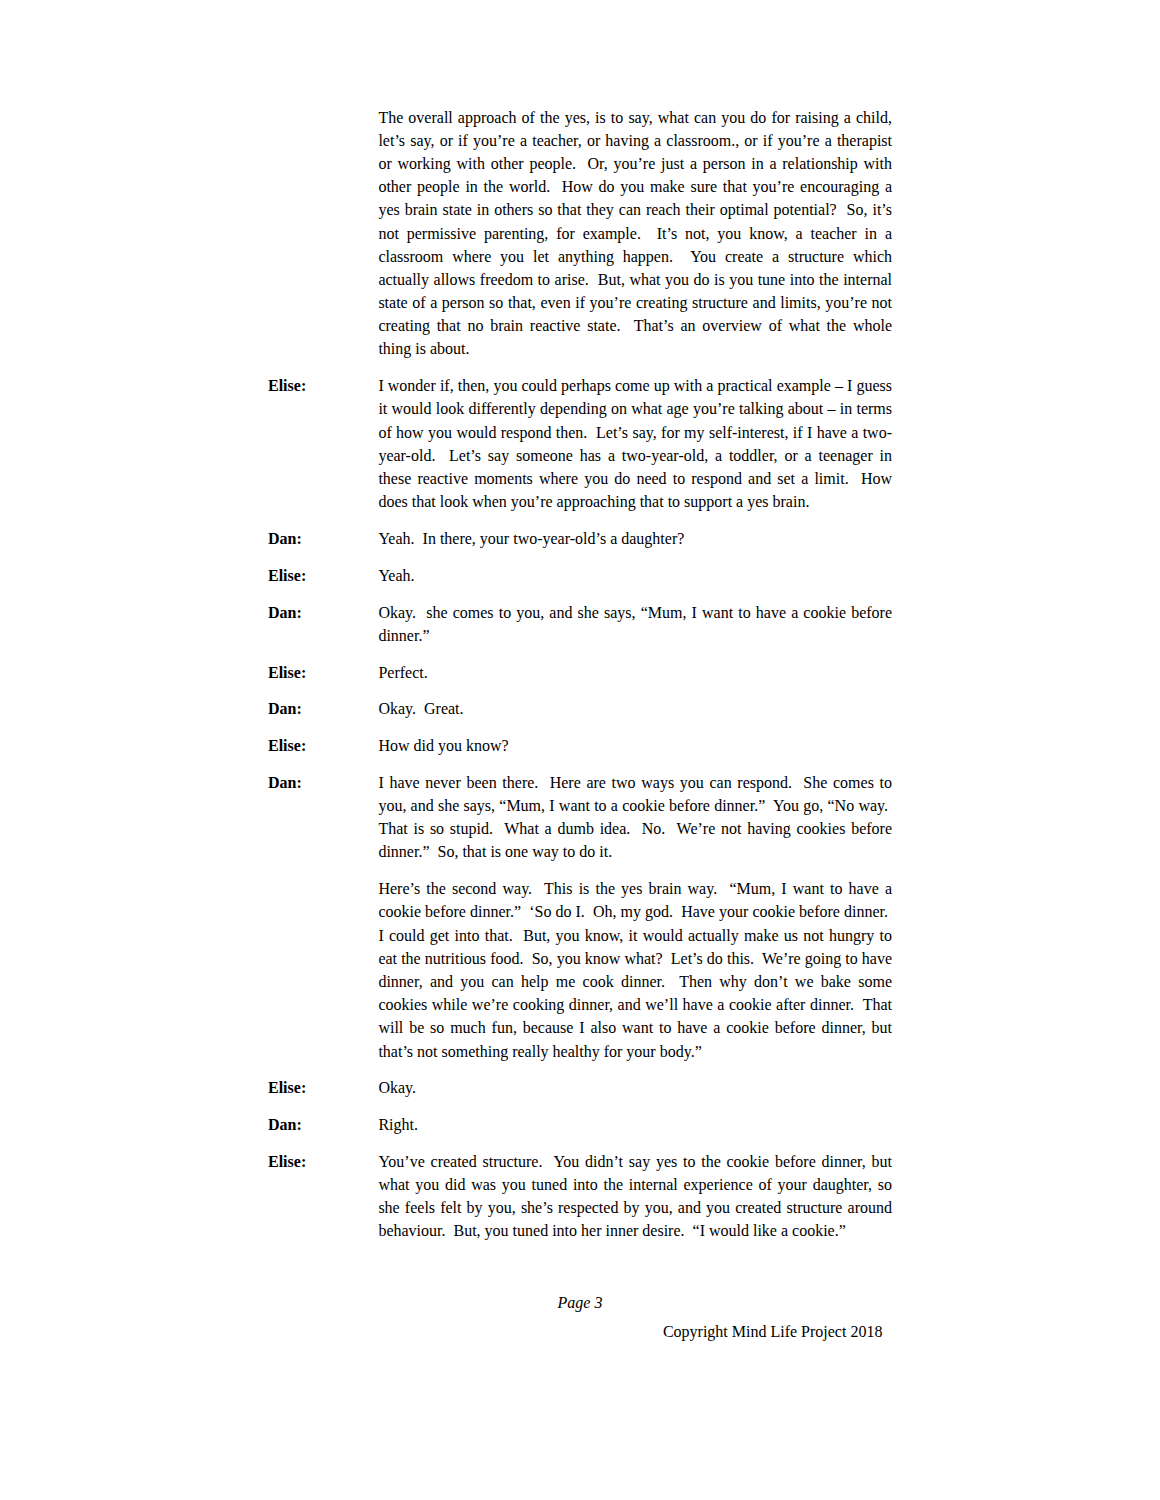| | The overall approach of the yes, is to say, what can you do for raising a child, let’s say, or if you’re a teacher, or having a classroom., or if you’re a therapist or working with other people. Or, you’re just a person in a relationship with other people in the world. How do you make sure that you’re encouraging a yes brain state in others so that they can reach their optimal potential? So, it’s not permissive parenting, for example. It’s not, you know, a teacher in a classroom where you let anything happen. You create a structure which actually allows freedom to arise. But, what you do is you tune into the internal state of a person so that, even if you’re creating structure and limits, you’re not creating that no brain reactive state. That’s an overview of what the whole thing is about. |
| Elise: | I wonder if, then, you could perhaps come up with a practical example – I guess it would look differently depending on what age you’re talking about – in terms of how you would respond then. Let’s say, for my self-interest, if I have a two-year-old. Let’s say someone has a two-year-old, a toddler, or a teenager in these reactive moments where you do need to respond and set a limit. How does that look when you’re approaching that to support a yes brain. |
| Dan: | Yeah. In there, your two-year-old’s a daughter? |
| Elise: | Yeah. |
| Dan: | Okay. she comes to you, and she says, “Mum, I want to have a cookie before dinner.” |
| Elise: | Perfect. |
| Dan: | Okay. Great. |
| Elise: | How did you know? |
| Dan: | I have never been there. Here are two ways you can respond. She comes to you, and she says, “Mum, I want to a cookie before dinner.” You go, “No way. That is so stupid. What a dumb idea. No. We’re not having cookies before dinner.” So, that is one way to do it. Here’s the second way. This is the yes brain way. “Mum, I want to have a cookie before dinner.” ‘So do I. Oh, my god. Have your cookie before dinner. I could get into that. But, you know, it would actually make us not hungry to eat the nutritious food. So, you know what? Let’s do this. We’re going to have dinner, and you can help me cook dinner. Then why don’t we bake some cookies while we’re cooking dinner, and we’ll have a cookie after dinner. That will be so much fun, because I also want to have a cookie before dinner, but that’s not something really healthy for your body.” |
| Elise: | Okay. |
| Dan: | Right. |
| Elise: | You’ve created structure. You didn’t say yes to the cookie before dinner, but what you did was you tuned into the internal experience of your daughter, so she feels felt by you, she’s respected by you, and you created structure around behaviour. But, you tuned into her inner desire. “I would like a cookie.” |
Page 3
Copyright Mind Life Project 2018